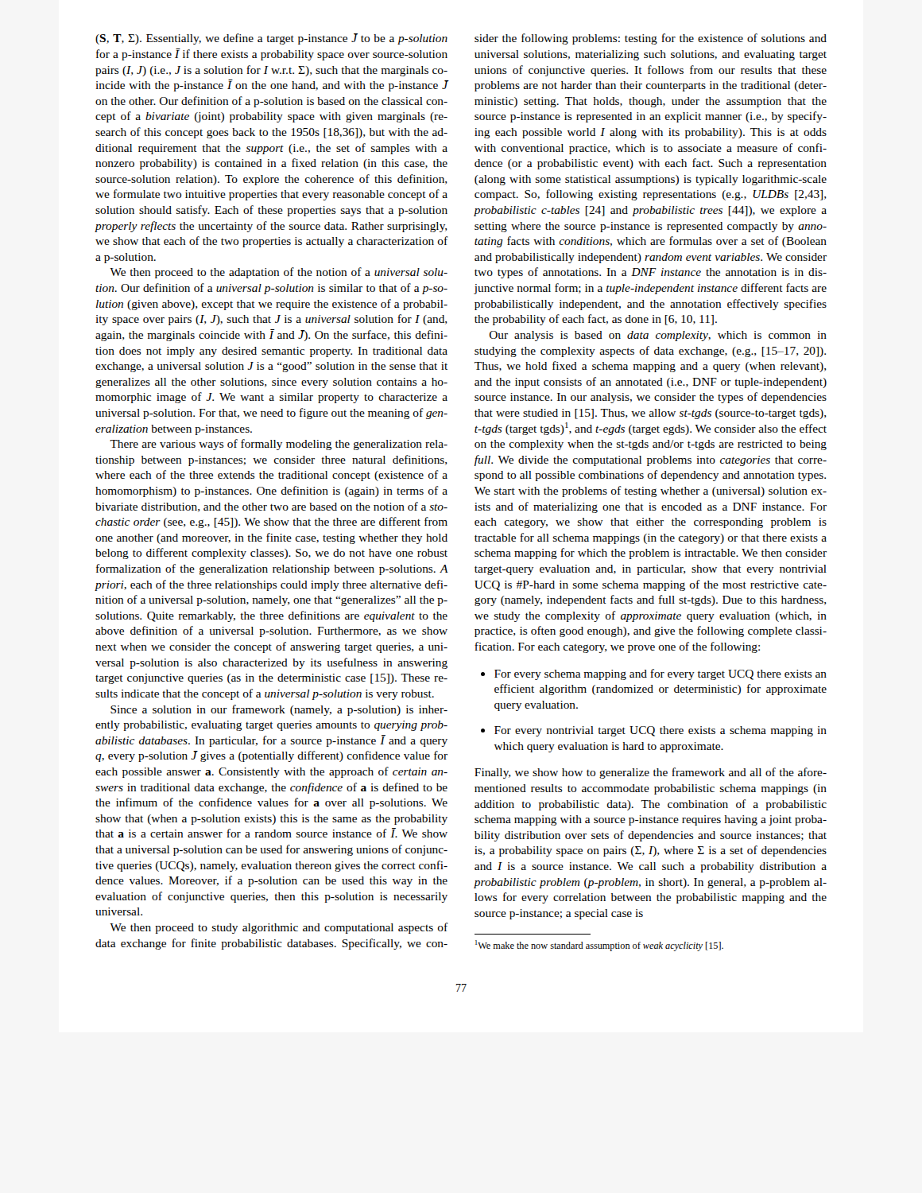(S, T, Σ). Essentially, we define a target p-instance J̄ to be a p-solution for a p-instance Ī if there exists a probability space over source-solution pairs (I, J) (i.e., J is a solution for I w.r.t. Σ), such that the marginals coincide with the p-instance Ī on the one hand, and with the p-instance J̄ on the other. Our definition of a p-solution is based on the classical concept of a bivariate (joint) probability space with given marginals (research of this concept goes back to the 1950s [18,36]), but with the additional requirement that the support (i.e., the set of samples with a nonzero probability) is contained in a fixed relation (in this case, the source-solution relation). To explore the coherence of this definition, we formulate two intuitive properties that every reasonable concept of a solution should satisfy. Each of these properties says that a p-solution properly reflects the uncertainty of the source data. Rather surprisingly, we show that each of the two properties is actually a characterization of a p-solution.
We then proceed to the adaptation of the notion of a universal solution. Our definition of a universal p-solution is similar to that of a p-solution (given above), except that we require the existence of a probability space over pairs (I, J), such that J is a universal solution for I (and, again, the marginals coincide with Ī and J̄). On the surface, this definition does not imply any desired semantic property. In traditional data exchange, a universal solution J is a “good” solution in the sense that it generalizes all the other solutions, since every solution contains a homomorphic image of J. We want a similar property to characterize a universal p-solution. For that, we need to figure out the meaning of generalization between p-instances.
There are various ways of formally modeling the generalization relationship between p-instances; we consider three natural definitions, where each of the three extends the traditional concept (existence of a homomorphism) to p-instances. One definition is (again) in terms of a bivariate distribution, and the other two are based on the notion of a stochastic order (see, e.g., [45]). We show that the three are different from one another (and moreover, in the finite case, testing whether they hold belong to different complexity classes). So, we do not have one robust formalization of the generalization relationship between p-solutions. A priori, each of the three relationships could imply three alternative definition of a universal p-solution, namely, one that “generalizes” all the p-solutions. Quite remarkably, the three definitions are equivalent to the above definition of a universal p-solution. Furthermore, as we show next when we consider the concept of answering target queries, a universal p-solution is also characterized by its usefulness in answering target conjunctive queries (as in the deterministic case [15]). These results indicate that the concept of a universal p-solution is very robust.
Since a solution in our framework (namely, a p-solution) is inherently probabilistic, evaluating target queries amounts to querying probabilistic databases. In particular, for a source p-instance Ī and a query q, every p-solution J̄ gives a (potentially different) confidence value for each possible answer a. Consistently with the approach of certain answers in traditional data exchange, the confidence of a is defined to be the infimum of the confidence values for a over all p-solutions. We show that (when a p-solution exists) this is the same as the probability that a is a certain answer for a random source instance of Ī. We show that a universal p-solution can be used for answering unions of conjunctive queries (UCQs), namely, evaluation thereon gives the correct confidence values. Moreover, if a p-solution can be used this way in the evaluation of conjunctive queries, then this p-solution is necessarily universal.
We then proceed to study algorithmic and computational aspects of data exchange for finite probabilistic databases. Specifically, we consider the following problems: testing for the existence of solutions and universal solutions, materializing such solutions, and evaluating target unions of conjunctive queries. It follows from our results that these problems are not harder than their counterparts in the traditional (deterministic) setting. That holds, though, under the assumption that the source p-instance is represented in an explicit manner (i.e., by specifying each possible world I along with its probability). This is at odds with conventional practice, which is to associate a measure of confidence (or a probabilistic event) with each fact. Such a representation (along with some statistical assumptions) is typically logarithmic-scale compact. So, following existing representations (e.g., ULDBs [2,43], probabilistic c-tables [24] and probabilistic trees [44]), we explore a setting where the source p-instance is represented compactly by annotating facts with conditions, which are formulas over a set of (Boolean and probabilistically independent) random event variables. We consider two types of annotations. In a DNF instance the annotation is in disjunctive normal form; in a tuple-independent instance different facts are probabilistically independent, and the annotation effectively specifies the probability of each fact, as done in [6, 10, 11].
Our analysis is based on data complexity, which is common in studying the complexity aspects of data exchange, (e.g., [15–17, 20]). Thus, we hold fixed a schema mapping and a query (when relevant), and the input consists of an annotated (i.e., DNF or tuple-independent) source instance. In our analysis, we consider the types of dependencies that were studied in [15]. Thus, we allow st-tgds (source-to-target tgds), t-tgds (target tgds)1, and t-egds (target egds). We consider also the effect on the complexity when the st-tgds and/or t-tgds are restricted to being full. We divide the computational problems into categories that correspond to all possible combinations of dependency and annotation types. We start with the problems of testing whether a (universal) solution exists and of materializing one that is encoded as a DNF instance. For each category, we show that either the corresponding problem is tractable for all schema mappings (in the category) or that there exists a schema mapping for which the problem is intractable. We then consider target-query evaluation and, in particular, show that every nontrivial UCQ is #P-hard in some schema mapping of the most restrictive category (namely, independent facts and full st-tgds). Due to this hardness, we study the complexity of approximate query evaluation (which, in practice, is often good enough), and give the following complete classification. For each category, we prove one of the following:
For every schema mapping and for every target UCQ there exists an efficient algorithm (randomized or deterministic) for approximate query evaluation.
For every nontrivial target UCQ there exists a schema mapping in which query evaluation is hard to approximate.
Finally, we show how to generalize the framework and all of the aforementioned results to accommodate probabilistic schema mappings (in addition to probabilistic data). The combination of a probabilistic schema mapping with a source p-instance requires having a joint probability distribution over sets of dependencies and source instances; that is, a probability space on pairs (Σ, I), where Σ is a set of dependencies and I is a source instance. We call such a probability distribution a probabilistic problem (p-problem, in short). In general, a p-problem allows for every correlation between the probabilistic mapping and the source p-instance; a special case is
1We make the now standard assumption of weak acyclicity [15].
77